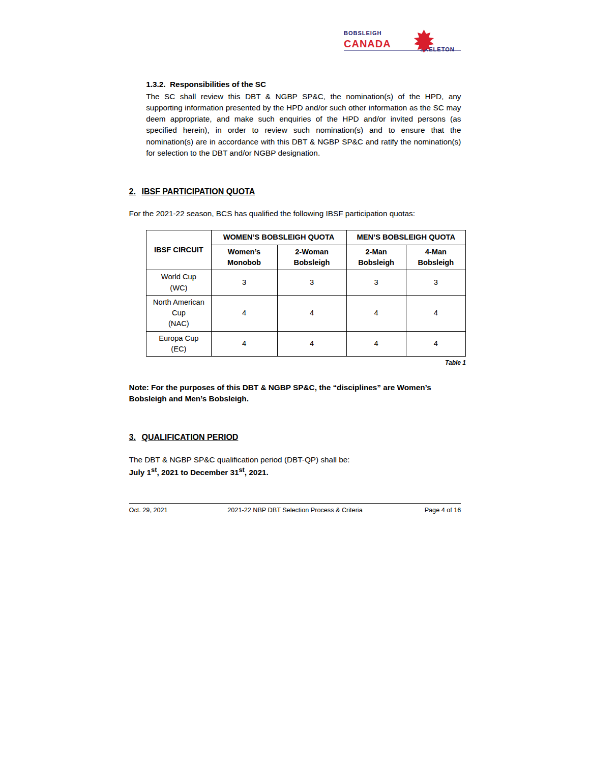BOBSLEIGH CANADA SKELETON
1.3.2. Responsibilities of the SC
The SC shall review this DBT & NGBP SP&C, the nomination(s) of the HPD, any supporting information presented by the HPD and/or such other information as the SC may deem appropriate, and make such enquiries of the HPD and/or invited persons (as specified herein), in order to review such nomination(s) and to ensure that the nomination(s) are in accordance with this DBT & NGBP SP&C and ratify the nomination(s) for selection to the DBT and/or NGBP designation.
2. IBSF PARTICIPATION QUOTA
For the 2021-22 season, BCS has qualified the following IBSF participation quotas:
| IBSF CIRCUIT | WOMEN’S BOBSLEIGH QUOTA | MEN’S BOBSLEIGH QUOTA |
| --- | --- | --- |
| Women’s Monobob | 2-Woman Bobsleigh | 2-Man Bobsleigh | 4-Man Bobsleigh |
| World Cup (WC) | 3 | 3 | 3 | 3 |
| North American Cup (NAC) | 4 | 4 | 4 | 4 |
| Europa Cup (EC) | 4 | 4 | 4 | 4 |
Table 1
Note: For the purposes of this DBT & NGBP SP&C, the “disciplines” are Women’s Bobsleigh and Men’s Bobsleigh.
3. QUALIFICATION PERIOD
The DBT & NGBP SP&C qualification period (DBT-QP) shall be:
July 1st, 2021 to December 31st, 2021.
Oct. 29, 2021
2021-22 NBP DBT Selection Process & Criteria
Page 4 of 16